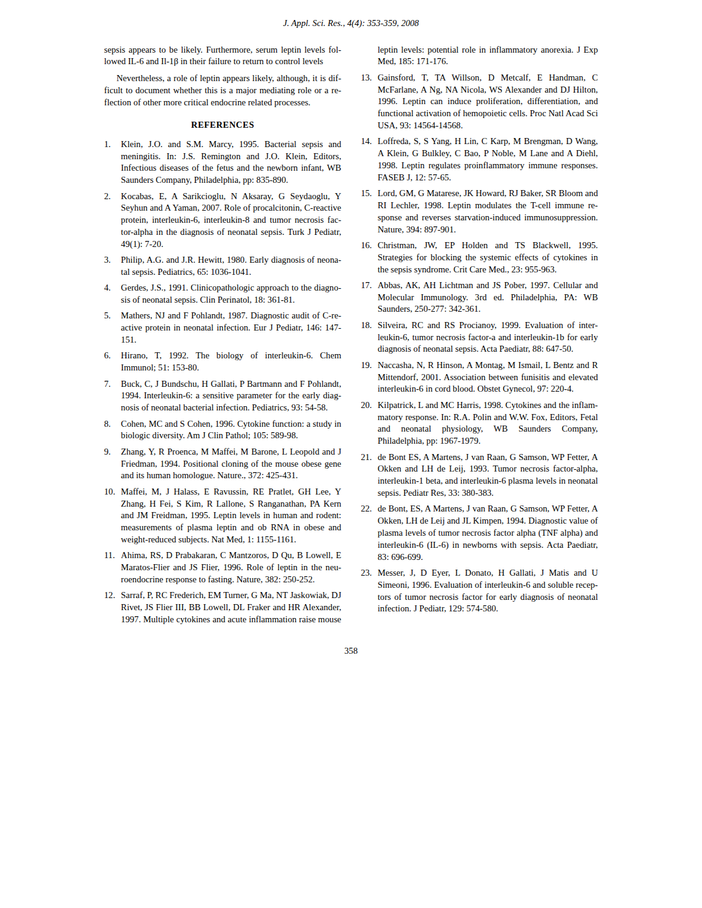J. Appl. Sci. Res., 4(4): 353-359, 2008
sepsis appears to be likely. Furthermore, serum leptin levels followed IL-6 and Il-1β in their failure to return to control levels
Nevertheless, a role of leptin appears likely, although, it is difficult to document whether this is a major mediating role or a reflection of other more critical endocrine related processes.
REFERENCES
Klein, J.O. and S.M. Marcy, 1995. Bacterial sepsis and meningitis. In: J.S. Remington and J.O. Klein, Editors, Infectious diseases of the fetus and the newborn infant, WB Saunders Company, Philadelphia, pp: 835-890.
Kocabas, E, A Sarikcioglu, N Aksaray, G Seydaoglu, Y Seyhun and A Yaman, 2007. Role of procalcitonin, C-reactive protein, interleukin-6, interleukin-8 and tumor necrosis factor-alpha in the diagnosis of neonatal sepsis. Turk J Pediatr, 49(1): 7-20.
Philip, A.G. and J.R. Hewitt, 1980. Early diagnosis of neonatal sepsis. Pediatrics, 65: 1036-1041.
Gerdes, J.S., 1991. Clinicopathologic approach to the diagnosis of neonatal sepsis. Clin Perinatol, 18: 361-81.
Mathers, NJ and F Pohlandt, 1987. Diagnostic audit of C-reactive protein in neonatal infection. Eur J Pediatr, 146: 147-151.
Hirano, T, 1992. The biology of interleukin-6. Chem Immunol; 51: 153-80.
Buck, C, J Bundschu, H Gallati, P Bartmann and F Pohlandt, 1994. Interleukin-6: a sensitive parameter for the early diagnosis of neonatal bacterial infection. Pediatrics, 93: 54-58.
Cohen, MC and S Cohen, 1996. Cytokine function: a study in biologic diversity. Am J Clin Pathol; 105: 589-98.
Zhang, Y, R Proenca, M Maffei, M Barone, L Leopold and J Friedman, 1994. Positional cloning of the mouse obese gene and its human homologue. Nature., 372: 425-431.
Maffei, M, J Halass, E Ravussin, RE Pratlet, GH Lee, Y Zhang, H Fei, S Kim, R Lallone, S Ranganathan, PA Kern and JM Freidman, 1995. Leptin levels in human and rodent: measurements of plasma leptin and ob RNA in obese and weight-reduced subjects. Nat Med, 1: 1155-1161.
Ahima, RS, D Prabakaran, C Mantzoros, D Qu, B Lowell, E Maratos-Flier and JS Flier, 1996. Role of leptin in the neuroendocrine response to fasting. Nature, 382: 250-252.
Sarraf, P, RC Frederich, EM Turner, G Ma, NT Jaskowiak, DJ Rivet, JS Flier III, BB Lowell, DL Fraker and HR Alexander, 1997. Multiple cytokines and acute inflammation raise mouse leptin levels: potential role in inflammatory anorexia. J Exp Med, 185: 171-176.
Gainsford, T, TA Willson, D Metcalf, E Handman, C McFarlane, A Ng, NA Nicola, WS Alexander and DJ Hilton, 1996. Leptin can induce proliferation, differentiation, and functional activation of hemopoietic cells. Proc Natl Acad Sci USA, 93: 14564-14568.
Loffreda, S, S Yang, H Lin, C Karp, M Brengman, D Wang, A Klein, G Bulkley, C Bao, P Noble, M Lane and A Diehl, 1998. Leptin regulates proinflammatory immune responses. FASEB J, 12: 57-65.
Lord, GM, G Matarese, JK Howard, RJ Baker, SR Bloom and RI Lechler, 1998. Leptin modulates the T-cell immune response and reverses starvation-induced immunosuppression. Nature, 394: 897-901.
Christman, JW, EP Holden and TS Blackwell, 1995. Strategies for blocking the systemic effects of cytokines in the sepsis syndrome. Crit Care Med., 23: 955-963.
Abbas, AK, AH Lichtman and JS Pober, 1997. Cellular and Molecular Immunology. 3rd ed. Philadelphia, PA: WB Saunders, 250-277: 342-361.
Silveira, RC and RS Procianoy, 1999. Evaluation of interleukin-6, tumor necrosis factor-a and interleukin-1b for early diagnosis of neonatal sepsis. Acta Paediatr, 88: 647-50.
Naccasha, N, R Hinson, A Montag, M Ismail, L Bentz and R Mittendorf, 2001. Association between funisitis and elevated interleukin-6 in cord blood. Obstet Gynecol, 97: 220-4.
Kilpatrick, L and MC Harris, 1998. Cytokines and the inflammatory response. In: R.A. Polin and W.W. Fox, Editors, Fetal and neonatal physiology, WB Saunders Company, Philadelphia, pp: 1967-1979.
de Bont ES, A Martens, J van Raan, G Samson, WP Fetter, A Okken and LH de Leij, 1993. Tumor necrosis factor-alpha, interleukin-1 beta, and interleukin-6 plasma levels in neonatal sepsis. Pediatr Res, 33: 380-383.
de Bont, ES, A Martens, J van Raan, G Samson, WP Fetter, A Okken, LH de Leij and JL Kimpen, 1994. Diagnostic value of plasma levels of tumor necrosis factor alpha (TNF alpha) and interleukin-6 (IL-6) in newborns with sepsis. Acta Paediatr, 83: 696-699.
Messer, J, D Eyer, L Donato, H Gallati, J Matis and U Simeoni, 1996. Evaluation of interleukin-6 and soluble receptors of tumor necrosis factor for early diagnosis of neonatal infection. J Pediatr, 129: 574-580.
358